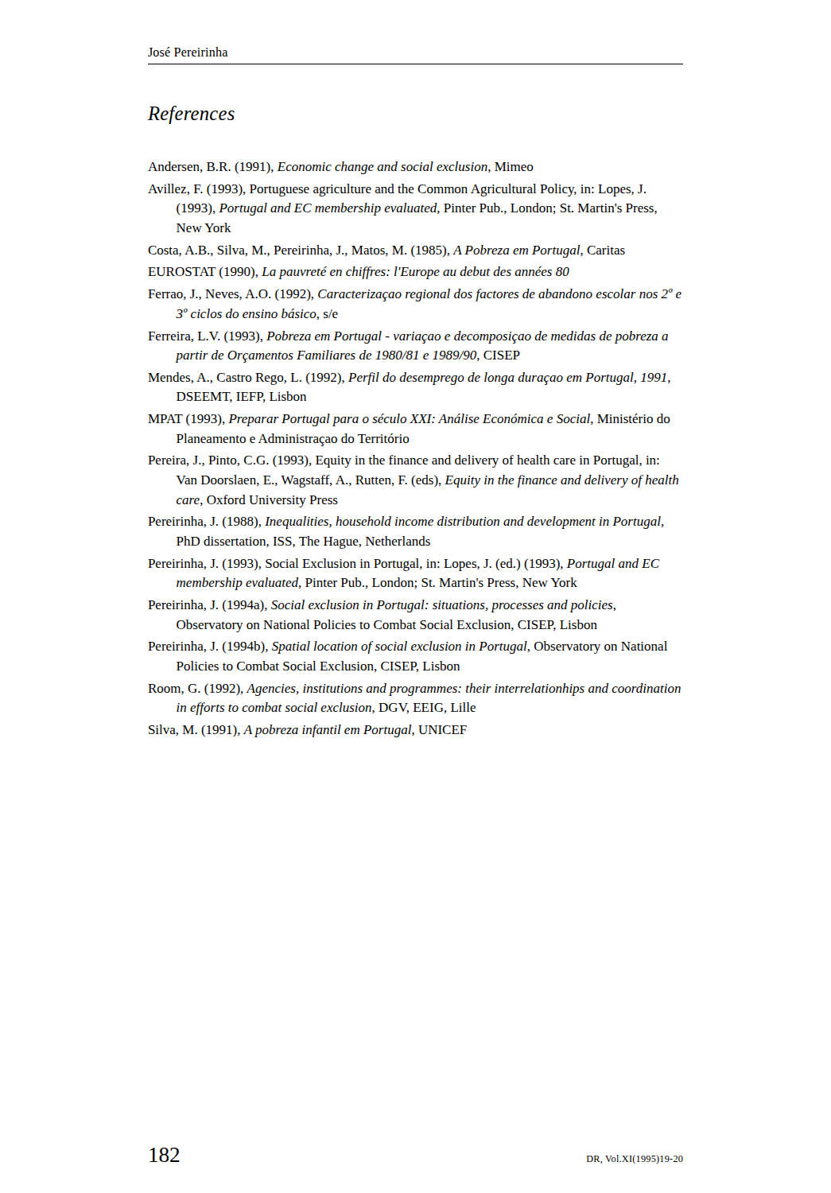José Pereirinha
References
Andersen, B.R. (1991), Economic change and social exclusion, Mimeo
Avillez, F. (1993), Portuguese agriculture and the Common Agricultural Policy, in: Lopes, J. (1993), Portugal and EC membership evaluated, Pinter Pub., London; St. Martin's Press, New York
Costa, A.B., Silva, M., Pereirinha, J., Matos, M. (1985), A Pobreza em Portugal, Caritas
EUROSTAT (1990), La pauvreté en chiffres: l'Europe au debut des années 80
Ferrao, J., Neves, A.O. (1992), Caracterizaçao regional dos factores de abandono escolar nos 2º e 3º ciclos do ensino básico, s/e
Ferreira, L.V. (1993), Pobreza em Portugal - variaçao e decomposiçao de medidas de pobreza a partir de Orçamentos Familiares de 1980/81 e 1989/90, CISEP
Mendes, A., Castro Rego, L. (1992), Perfil do desemprego de longa duraçao em Portugal, 1991, DSEEMT, IEFP, Lisbon
MPAT (1993), Preparar Portugal para o século XXI: Análise Económica e Social, Ministério do Planeamento e Administraçao do Território
Pereira, J., Pinto, C.G. (1993), Equity in the finance and delivery of health care in Portugal, in: Van Doorslaen, E., Wagstaff, A., Rutten, F. (eds), Equity in the finance and delivery of health care, Oxford University Press
Pereirinha, J. (1988), Inequalities, household income distribution and development in Portugal, PhD dissertation, ISS, The Hague, Netherlands
Pereirinha, J. (1993), Social Exclusion in Portugal, in: Lopes, J. (ed.) (1993), Portugal and EC membership evaluated, Pinter Pub., London; St. Martin's Press, New York
Pereirinha, J. (1994a), Social exclusion in Portugal: situations, processes and policies, Observatory on National Policies to Combat Social Exclusion, CISEP, Lisbon
Pereirinha, J. (1994b), Spatial location of social exclusion in Portugal, Observatory on National Policies to Combat Social Exclusion, CISEP, Lisbon
Room, G. (1992), Agencies, institutions and programmes: their interrelationhips and coordination in efforts to combat social exclusion, DGV, EEIG, Lille
Silva, M. (1991), A pobreza infantil em Portugal, UNICEF
182 DR, Vol.XI(1995)19-20